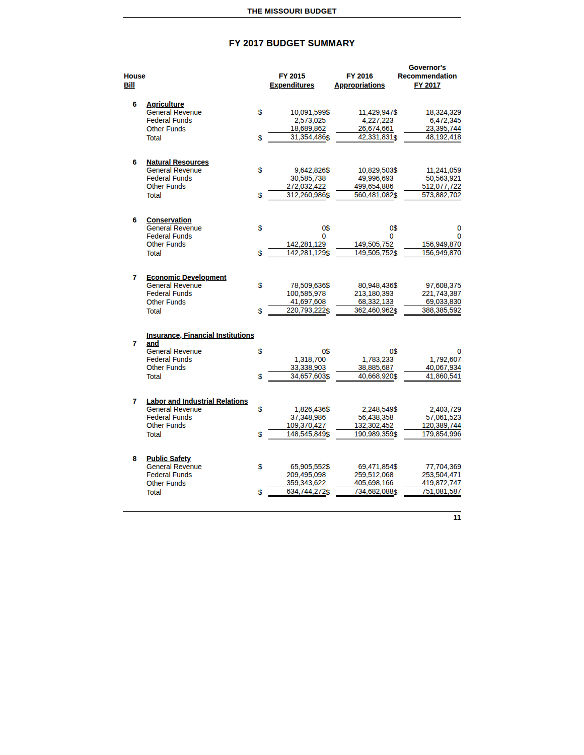THE MISSOURI BUDGET
FY 2017 BUDGET SUMMARY
| | | | | Governor's |
| --- | --- | --- | --- | --- |
| House | | FY 2015 | FY 2016 | Recommendation |
| Bill | | Expenditures | Appropriations | FY 2017 |
| 6 | Agriculture | |
| | General Revenue | $ | 10,091,599 | $ | 11,429,947 | $ | 18,324,329 |
| | Federal Funds | | 2,573,025 | | 4,227,223 | | 6,472,345 |
| | Other Funds | | 18,689,862 | | 26,674,661 | | 23,395,744 |
| | Total | $ | 31,354,486 | $ | 42,331,831 | $ | 48,192,418 |
| 6 | Natural Resources | |
| | General Revenue | $ | 9,642,826 | $ | 10,829,503 | $ | 11,241,059 |
| | Federal Funds | | 30,585,738 | | 49,996,693 | | 50,563,921 |
| | Other Funds | | 272,032,422 | | 499,654,886 | | 512,077,722 |
| | Total | $ | 312,260,986 | $ | 560,481,082 | $ | 573,882,702 |
| 6 | Conservation | |
| | General Revenue | $ | 0 | $ | 0 | $ | 0 |
| | Federal Funds | | 0 | | 0 | | 0 |
| | Other Funds | | 142,281,129 | | 149,505,752 | | 156,949,870 |
| | Total | $ | 142,281,129 | $ | 149,505,752 | $ | 156,949,870 |
| 7 | Economic Development | |
| | General Revenue | $ | 78,509,636 | $ | 80,948,436 | $ | 97,608,375 |
| | Federal Funds | | 100,585,978 | | 213,180,393 | | 221,743,387 |
| | Other Funds | | 41,697,608 | | 68,332,133 | | 69,033,830 |
| | Total | $ | 220,793,222 | $ | 362,460,962 | $ | 388,385,592 |
| 7 | Insurance, Financial Institutions and | |
| | General Revenue | $ | 0 | $ | 0 | $ | 0 |
| | Federal Funds | | 1,318,700 | | 1,783,233 | | 1,792,607 |
| | Other Funds | | 33,338,903 | | 38,885,687 | | 40,067,934 |
| | Total | $ | 34,657,603 | $ | 40,668,920 | $ | 41,860,541 |
| 7 | Labor and Industrial Relations | |
| | General Revenue | $ | 1,826,436 | $ | 2,248,549 | $ | 2,403,729 |
| | Federal Funds | | 37,348,986 | | 56,438,358 | | 57,061,523 |
| | Other Funds | | 109,370,427 | | 132,302,452 | | 120,389,744 |
| | Total | $ | 148,545,849 | $ | 190,989,359 | $ | 179,854,996 |
| 8 | Public Safety | |
| | General Revenue | $ | 65,905,552 | $ | 69,471,854 | $ | 77,704,369 |
| | Federal Funds | | 209,495,098 | | 259,512,068 | | 253,504,471 |
| | Other Funds | | 359,343,622 | | 405,698,166 | | 419,872,747 |
| | Total | $ | 634,744,272 | $ | 734,682,088 | $ | 751,081,587 |
11